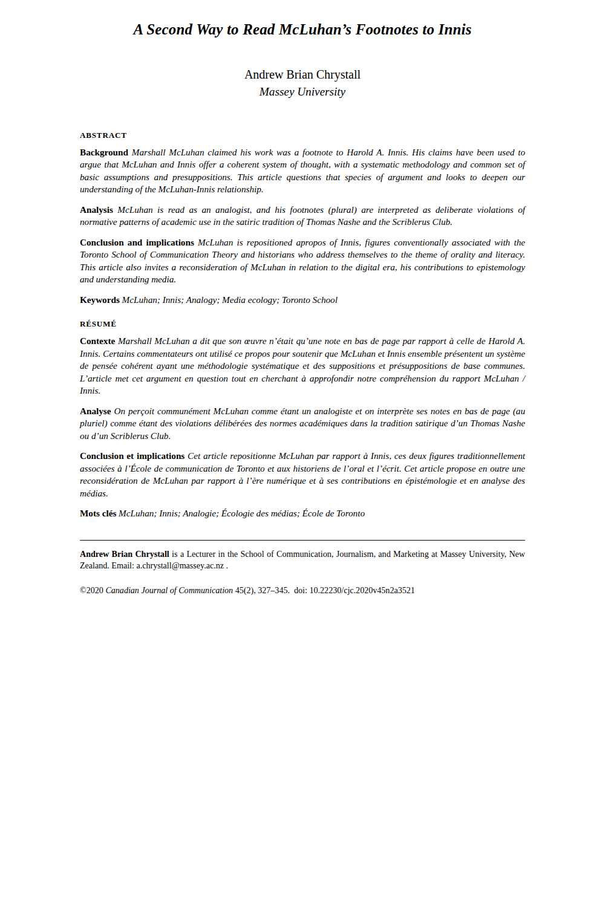A Second Way to Read McLuhan’s Footnotes to Innis
Andrew Brian Chrystall
Massey University
Abstract
Background Marshall McLuhan claimed his work was a footnote to Harold A. Innis. His claims have been used to argue that McLuhan and Innis offer a coherent system of thought, with a systematic methodology and common set of basic assumptions and presuppositions. This article questions that species of argument and looks to deepen our understanding of the McLuhan-Innis relationship.
Analysis McLuhan is read as an analogist, and his footnotes (plural) are interpreted as deliberate violations of normative patterns of academic use in the satiric tradition of Thomas Nashe and the Scriblerus Club.
Conclusion and implications McLuhan is repositioned apropos of Innis, figures conventionally associated with the Toronto School of Communication Theory and historians who address themselves to the theme of orality and literacy. This article also invites a reconsideration of McLuhan in relation to the digital era, his contributions to epistemology and understanding media.
Keywords McLuhan; Innis; Analogy; Media ecology; Toronto School
Résumé
Contexte Marshall McLuhan a dit que son œuvre n’était qu’une note en bas de page par rapport à celle de Harold A. Innis. Certains commentateurs ont utilisé ce propos pour soutenir que McLuhan et Innis ensemble présentent un système de pensée cohérent ayant une méthodologie systématique et des suppositions et présuppositions de base communes. L’article met cet argument en question tout en cherchant à approfondir notre compréhension du rapport McLuhan / Innis.
Analyse On perçoit communément McLuhan comme étant un analogiste et on interprète ses notes en bas de page (au pluriel) comme étant des violations délibérées des normes académiques dans la tradition satirique d’un Thomas Nashe ou d’un Scriblerus Club.
Conclusion et implications Cet article repositionne McLuhan par rapport à Innis, ces deux figures traditionnellement associées à l’École de communication de Toronto et aux historiens de l’oral et l’écrit. Cet article propose en outre une reconsidération de McLuhan par rapport à l’ère numérique et à ses contributions en épistémologie et en analyse des médias.
Mots clés McLuhan; Innis; Analogie; Écologie des médias; École de Toronto
Andrew Brian Chrystall is a Lecturer in the School of Communication, Journalism, and Marketing at Massey University, New Zealand. Email: a.chrystall@massey.ac.nz .
©2020 Canadian Journal of Communication 45(2), 327–345. doi: 10.22230/cjc.2020v45n2a3521